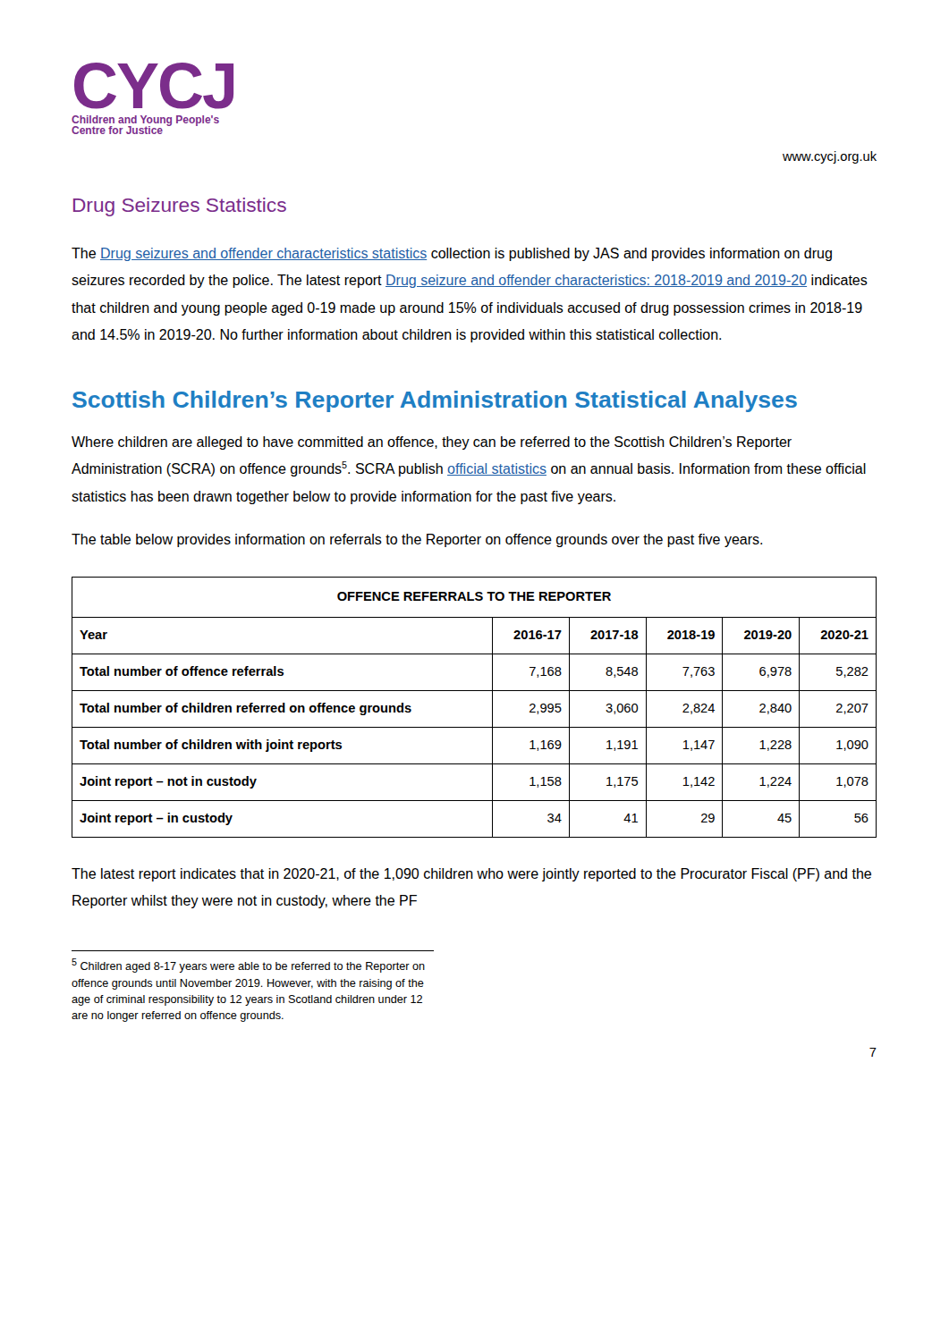CYCJ Children and Young People's
Centre for Justice
www.cycj.org.uk
Drug Seizures Statistics
The Drug seizures and offender characteristics statistics collection is published by JAS and provides information on drug seizures recorded by the police. The latest report Drug seizure and offender characteristics: 2018-2019 and 2019-20 indicates that children and young people aged 0-19 made up around 15% of individuals accused of drug possession crimes in 2018-19 and 14.5% in 2019-20. No further information about children is provided within this statistical collection.
Scottish Children’s Reporter Administration Statistical Analyses
Where children are alleged to have committed an offence, they can be referred to the Scottish Children’s Reporter Administration (SCRA) on offence grounds5. SCRA publish official statistics on an annual basis. Information from these official statistics has been drawn together below to provide information for the past five years.
The table below provides information on referrals to the Reporter on offence grounds over the past five years.
OFFENCE REFERRALS TO THE REPORTER
| Year | 2016-17 | 2017-18 | 2018-19 | 2019-20 | 2020-21 |
| --- | --- | --- | --- | --- | --- |
| Total number of offence referrals | 7,168 | 8,548 | 7,763 | 6,978 | 5,282 |
| Total number of children referred on offence grounds | 2,995 | 3,060 | 2,824 | 2,840 | 2,207 |
| Total number of children with joint reports | 1,169 | 1,191 | 1,147 | 1,228 | 1,090 |
| Joint report – not in custody | 1,158 | 1,175 | 1,142 | 1,224 | 1,078 |
| Joint report – in custody | 34 | 41 | 29 | 45 | 56 |
The latest report indicates that in 2020-21, of the 1,090 children who were jointly reported to the Procurator Fiscal (PF) and the Reporter whilst they were not in custody, where the PF
5 Children aged 8-17 years were able to be referred to the Reporter on offence grounds until November 2019. However, with the raising of the age of criminal responsibility to 12 years in Scotland children under 12 are no longer referred on offence grounds.
7